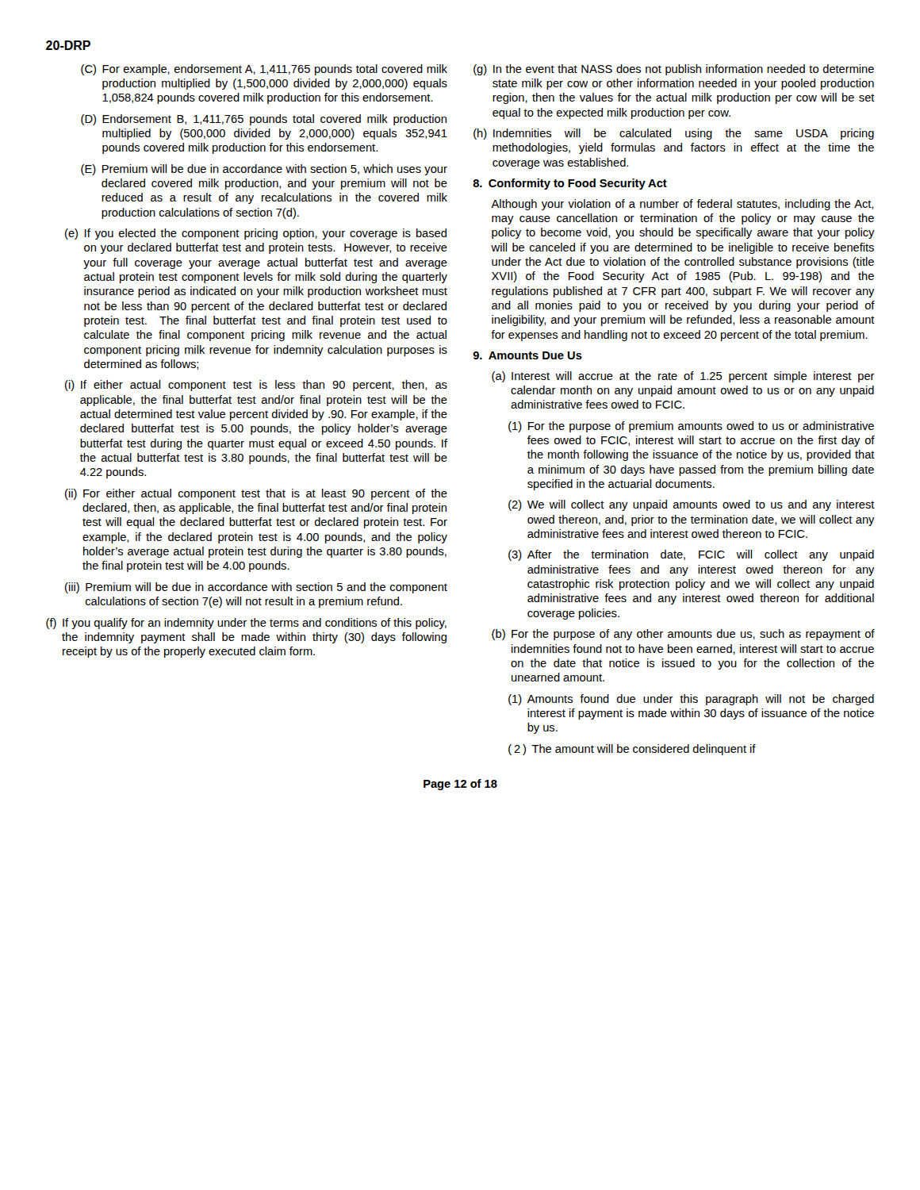20-DRP
(C) For example, endorsement A, 1,411,765 pounds total covered milk production multiplied by (1,500,000 divided by 2,000,000) equals 1,058,824 pounds covered milk production for this endorsement.
(D) Endorsement B, 1,411,765 pounds total covered milk production multiplied by (500,000 divided by 2,000,000) equals 352,941 pounds covered milk production for this endorsement.
(E) Premium will be due in accordance with section 5, which uses your declared covered milk production, and your premium will not be reduced as a result of any recalculations in the covered milk production calculations of section 7(d).
(e) If you elected the component pricing option, your coverage is based on your declared butterfat test and protein tests. However, to receive your full coverage your average actual butterfat test and average actual protein test component levels for milk sold during the quarterly insurance period as indicated on your milk production worksheet must not be less than 90 percent of the declared butterfat test or declared protein test. The final butterfat test and final protein test used to calculate the final component pricing milk revenue and the actual component pricing milk revenue for indemnity calculation purposes is determined as follows;
(i) If either actual component test is less than 90 percent, then, as applicable, the final butterfat test and/or final protein test will be the actual determined test value percent divided by .90. For example, if the declared butterfat test is 5.00 pounds, the policy holder’s average butterfat test during the quarter must equal or exceed 4.50 pounds. If the actual butterfat test is 3.80 pounds, the final butterfat test will be 4.22 pounds.
(ii) For either actual component test that is at least 90 percent of the declared, then, as applicable, the final butterfat test and/or final protein test will equal the declared butterfat test or declared protein test. For example, if the declared protein test is 4.00 pounds, and the policy holder’s average actual protein test during the quarter is 3.80 pounds, the final protein test will be 4.00 pounds.
(iii) Premium will be due in accordance with section 5 and the component calculations of section 7(e) will not result in a premium refund.
(f) If you qualify for an indemnity under the terms and conditions of this policy, the indemnity payment shall be made within thirty (30) days following receipt by us of the properly executed claim form.
(g) In the event that NASS does not publish information needed to determine state milk per cow or other information needed in your pooled production region, then the values for the actual milk production per cow will be set equal to the expected milk production per cow.
(h) Indemnities will be calculated using the same USDA pricing methodologies, yield formulas and factors in effect at the time the coverage was established.
8. Conformity to Food Security Act
Although your violation of a number of federal statutes, including the Act, may cause cancellation or termination of the policy or may cause the policy to become void, you should be specifically aware that your policy will be canceled if you are determined to be ineligible to receive benefits under the Act due to violation of the controlled substance provisions (title XVII) of the Food Security Act of 1985 (Pub. L. 99-198) and the regulations published at 7 CFR part 400, subpart F. We will recover any and all monies paid to you or received by you during your period of ineligibility, and your premium will be refunded, less a reasonable amount for expenses and handling not to exceed 20 percent of the total premium.
9. Amounts Due Us
(a) Interest will accrue at the rate of 1.25 percent simple interest per calendar month on any unpaid amount owed to us or on any unpaid administrative fees owed to FCIC.
(1) For the purpose of premium amounts owed to us or administrative fees owed to FCIC, interest will start to accrue on the first day of the month following the issuance of the notice by us, provided that a minimum of 30 days have passed from the premium billing date specified in the actuarial documents.
(2) We will collect any unpaid amounts owed to us and any interest owed thereon, and, prior to the termination date, we will collect any administrative fees and interest owed thereon to FCIC.
(3) After the termination date, FCIC will collect any unpaid administrative fees and any interest owed thereon for any catastrophic risk protection policy and we will collect any unpaid administrative fees and any interest owed thereon for additional coverage policies.
(b) For the purpose of any other amounts due us, such as repayment of indemnities found not to have been earned, interest will start to accrue on the date that notice is issued to you for the collection of the unearned amount.
(1) Amounts found due under this paragraph will not be charged interest if payment is made within 30 days of issuance of the notice by us.
( 2 ) The amount will be considered delinquent if
Page 12 of 18